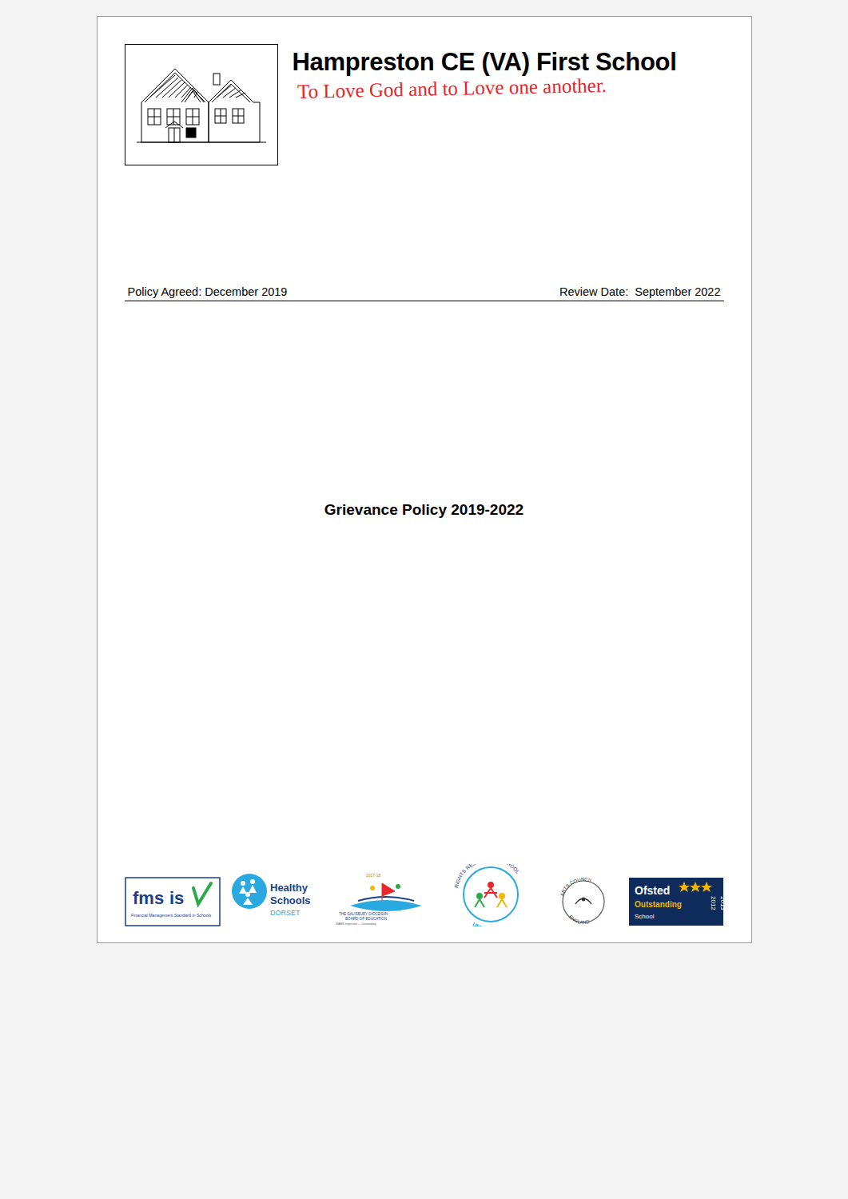Hampreston CE (VA) First School
To Love God and to Love one another.
Policy Agreed: December 2019
Review Date: September 2022
Grievance Policy 2019-2022
fms is Financial Management Standard in Schools
Healthy Schools DORSET
2017-18 THE SALISBURY DIOCESAN BOARD OF EDUCATION SIAMS Inspection — Outstanding
RIGHTS RESPECTING SCHOOL UNICEF
ARTS COUNCIL ENGLAND
Ofsted Outstanding School 2012 2013